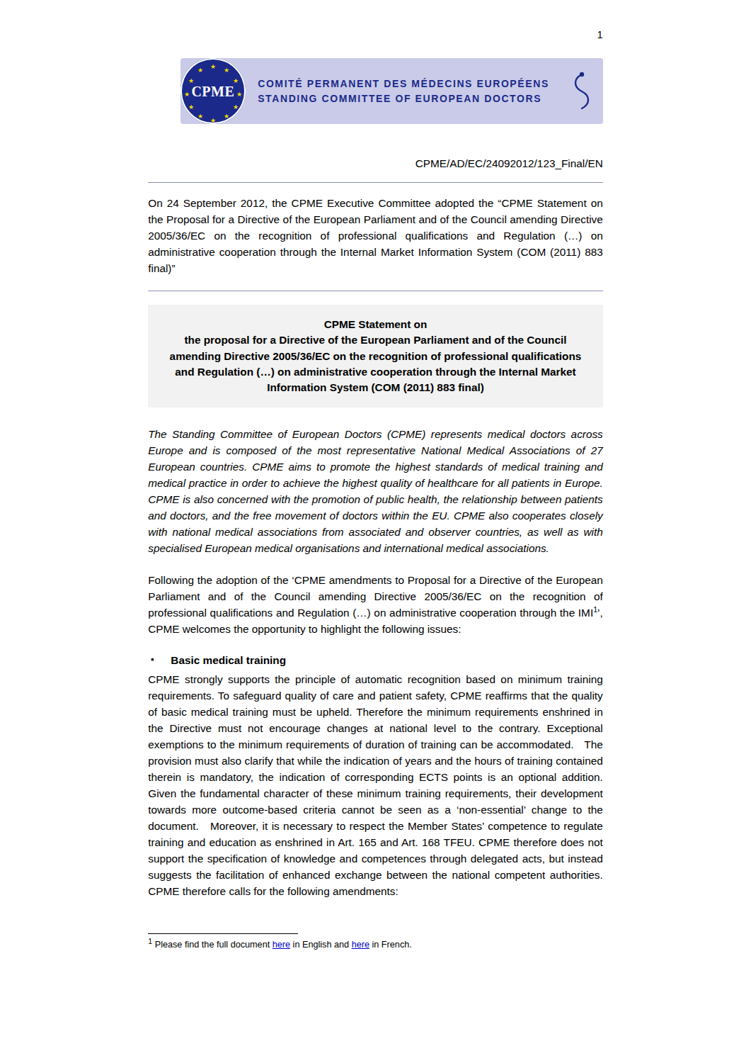1
★ ★ ★ ★ ★ ★ ★ ★ ★ ★ ★ ★
CPME
COMITÉ PERMANENT DES MÉDECINS EUROPÉENS STANDING COMMITTEE OF EUROPEAN DOCTORS
CPME/AD/EC/24092012/123_Final/EN
On 24 September 2012, the CPME Executive Committee adopted the “CPME Statement on the Proposal for a Directive of the European Parliament and of the Council amending Directive 2005/36/EC on the recognition of professional qualifications and Regulation (…) on administrative cooperation through the Internal Market Information System (COM (2011) 883 final)”
CPME Statement on
the proposal for a Directive of the European Parliament and of the Council amending Directive 2005/36/EC on the recognition of professional qualifications and Regulation (…) on administrative cooperation through the Internal Market Information System (COM (2011) 883 final)
The Standing Committee of European Doctors (CPME) represents medical doctors across Europe and is composed of the most representative National Medical Associations of 27 European countries. CPME aims to promote the highest standards of medical training and medical practice in order to achieve the highest quality of healthcare for all patients in Europe. CPME is also concerned with the promotion of public health, the relationship between patients and doctors, and the free movement of doctors within the EU. CPME also cooperates closely with national medical associations from associated and observer countries, as well as with specialised European medical organisations and international medical associations.
Following the adoption of the ‘CPME amendments to Proposal for a Directive of the European Parliament and of the Council amending Directive 2005/36/EC on the recognition of professional qualifications and Regulation (…) on administrative cooperation through the IMI1’, CPME welcomes the opportunity to highlight the following issues:
Basic medical training
CPME strongly supports the principle of automatic recognition based on minimum training requirements. To safeguard quality of care and patient safety, CPME reaffirms that the quality of basic medical training must be upheld. Therefore the minimum requirements enshrined in the Directive must not encourage changes at national level to the contrary. Exceptional exemptions to the minimum requirements of duration of training can be accommodated. The provision must also clarify that while the indication of years and the hours of training contained therein is mandatory, the indication of corresponding ECTS points is an optional addition. Given the fundamental character of these minimum training requirements, their development towards more outcome-based criteria cannot be seen as a ‘non-essential’ change to the document. Moreover, it is necessary to respect the Member States’ competence to regulate training and education as enshrined in Art. 165 and Art. 168 TFEU. CPME therefore does not support the specification of knowledge and competences through delegated acts, but instead suggests the facilitation of enhanced exchange between the national competent authorities. CPME therefore calls for the following amendments:
1 Please find the full document here in English and here in French.